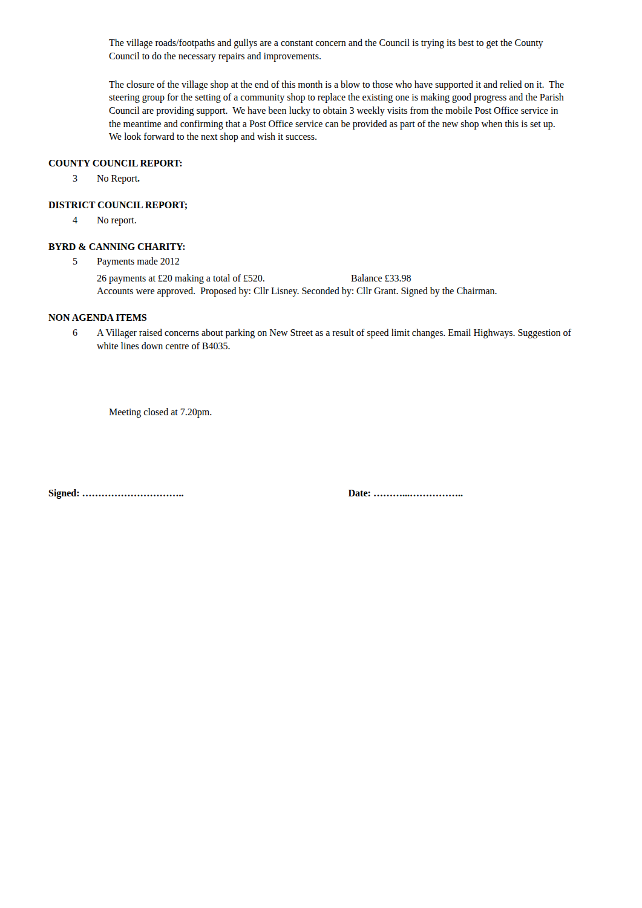The village roads/footpaths and gullys are a constant concern and the Council is trying its best to get the County Council to do the necessary repairs and improvements.
The closure of the village shop at the end of this month is a blow to those who have supported it and relied on it. The steering group for the setting of a community shop to replace the existing one is making good progress and the Parish Council are providing support. We have been lucky to obtain 3 weekly visits from the mobile Post Office service in the meantime and confirming that a Post Office service can be provided as part of the new shop when this is set up. We look forward to the next shop and wish it success.
County Council Report:
3
No Report.
District Council Report;
4
No report.
Byrd & Canning Charity:
5
Payments made 2012
26 payments at £20 making a total of £520.
Balance £33.98
Accounts were approved. Proposed by: Cllr Lisney. Seconded by: Cllr Grant. Signed by the Chairman.
Non Agenda Items
6
A Villager raised concerns about parking on New Street as a result of speed limit changes. Email Highways. Suggestion of white lines down centre of B4035.
Meeting closed at 7.20pm.
Signed: …………………………..
Date: ………...……………..